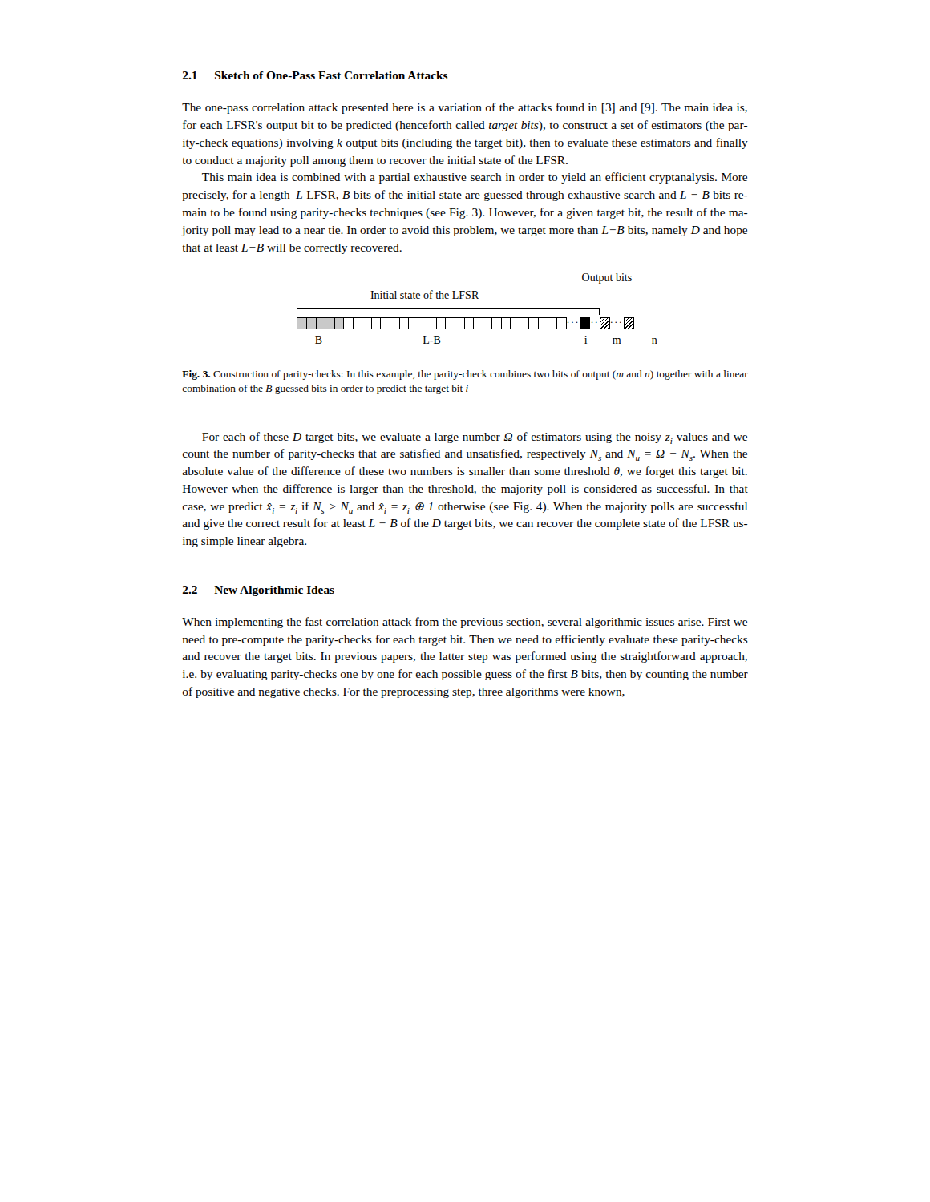2.1 Sketch of One-Pass Fast Correlation Attacks
The one-pass correlation attack presented here is a variation of the attacks found in [3] and [9]. The main idea is, for each LFSR's output bit to be predicted (henceforth called target bits), to construct a set of estimators (the parity-check equations) involving k output bits (including the target bit), then to evaluate these estimators and finally to conduct a majority poll among them to recover the initial state of the LFSR.
This main idea is combined with a partial exhaustive search in order to yield an efficient cryptanalysis. More precisely, for a length–L LFSR, B bits of the initial state are guessed through exhaustive search and L − B bits remain to be found using parity-checks techniques (see Fig. 3). However, for a given target bit, the result of the majority poll may lead to a near tie. In order to avoid this problem, we target more than L−B bits, namely D and hope that at least L−B will be correctly recovered.
Initial state of the LFSR
Output bits
···
··
···
B L-B i m n
Fig. 3. Construction of parity-checks: In this example, the parity-check combines two bits of output (m and n) together with a linear combination of the B guessed bits in order to predict the target bit i
For each of these D target bits, we evaluate a large number Ω of estimators using the noisy zi values and we count the number of parity-checks that are satisfied and unsatisfied, respectively Ns and Nu = Ω − Ns. When the absolute value of the difference of these two numbers is smaller than some threshold θ, we forget this target bit. However when the difference is larger than the threshold, the majority poll is considered as successful. In that case, we predict x̂i = zi if Ns > Nu and x̂i = zi ⊕ 1 otherwise (see Fig. 4). When the majority polls are successful and give the correct result for at least L − B of the D target bits, we can recover the complete state of the LFSR using simple linear algebra.
2.2 New Algorithmic Ideas
When implementing the fast correlation attack from the previous section, several algorithmic issues arise. First we need to pre-compute the parity-checks for each target bit. Then we need to efficiently evaluate these parity-checks and recover the target bits. In previous papers, the latter step was performed using the straightforward approach, i.e. by evaluating parity-checks one by one for each possible guess of the first B bits, then by counting the number of positive and negative checks. For the preprocessing step, three algorithms were known,